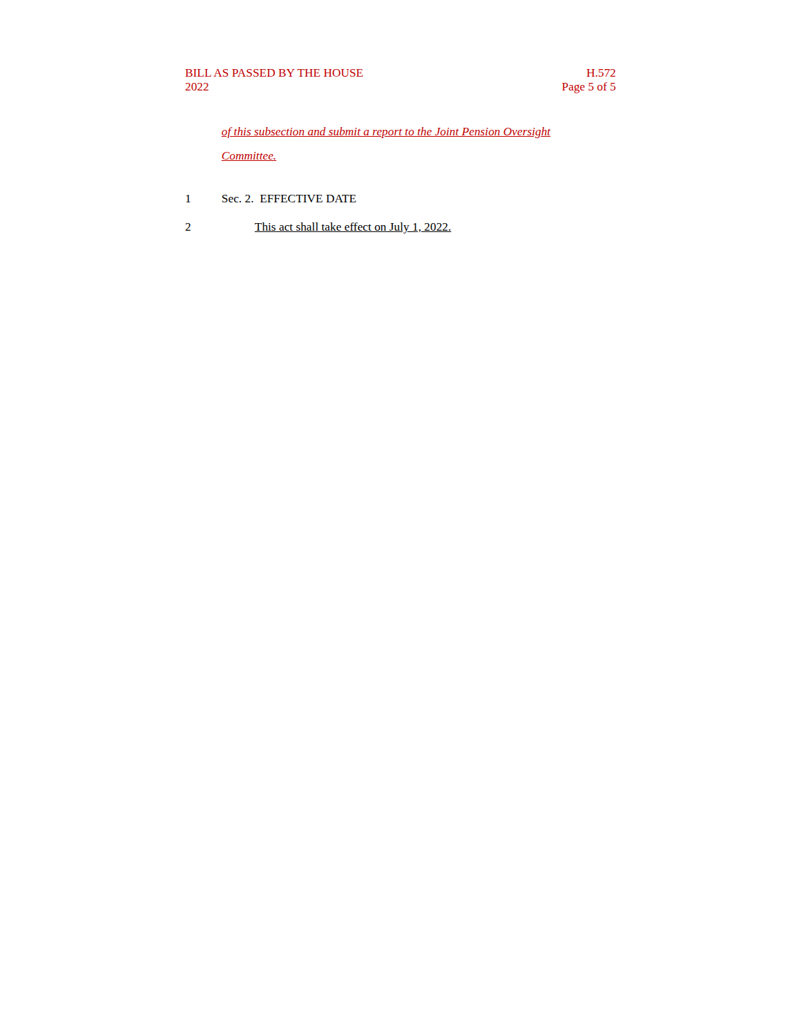BILL AS PASSED BY THE HOUSE H.572
2022 Page 5 of 5
of this subsection and submit a report to the Joint Pension Oversight Committee.
1
Sec. 2. EFFECTIVE DATE
2
This act shall take effect on July 1, 2022.